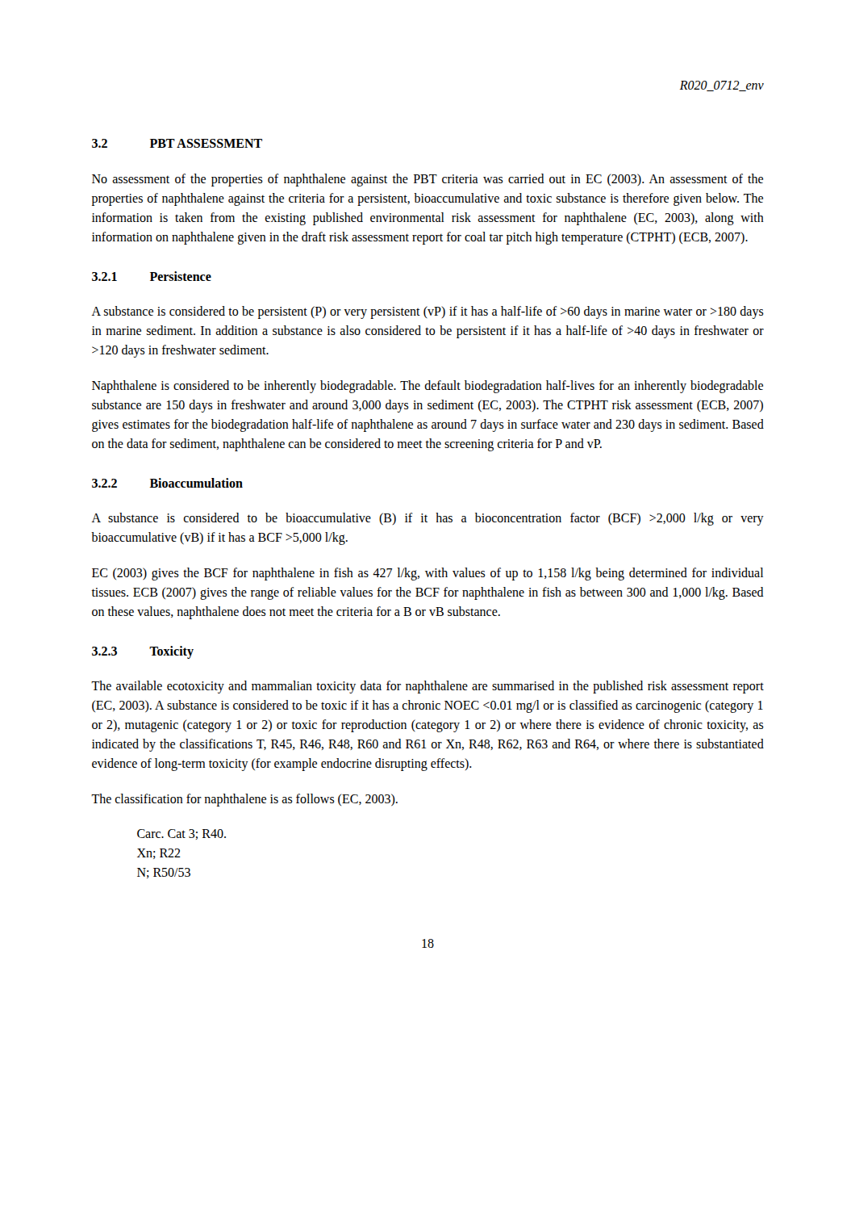R020_0712_env
3.2 PBT Assessment
No assessment of the properties of naphthalene against the PBT criteria was carried out in EC (2003). An assessment of the properties of naphthalene against the criteria for a persistent, bioaccumulative and toxic substance is therefore given below. The information is taken from the existing published environmental risk assessment for naphthalene (EC, 2003), along with information on naphthalene given in the draft risk assessment report for coal tar pitch high temperature (CTPHT) (ECB, 2007).
3.2.1 Persistence
A substance is considered to be persistent (P) or very persistent (vP) if it has a half-life of >60 days in marine water or >180 days in marine sediment. In addition a substance is also considered to be persistent if it has a half-life of >40 days in freshwater or >120 days in freshwater sediment.
Naphthalene is considered to be inherently biodegradable. The default biodegradation half-lives for an inherently biodegradable substance are 150 days in freshwater and around 3,000 days in sediment (EC, 2003). The CTPHT risk assessment (ECB, 2007) gives estimates for the biodegradation half-life of naphthalene as around 7 days in surface water and 230 days in sediment. Based on the data for sediment, naphthalene can be considered to meet the screening criteria for P and vP.
3.2.2 Bioaccumulation
A substance is considered to be bioaccumulative (B) if it has a bioconcentration factor (BCF) >2,000 l/kg or very bioaccumulative (vB) if it has a BCF >5,000 l/kg.
EC (2003) gives the BCF for naphthalene in fish as 427 l/kg, with values of up to 1,158 l/kg being determined for individual tissues. ECB (2007) gives the range of reliable values for the BCF for naphthalene in fish as between 300 and 1,000 l/kg. Based on these values, naphthalene does not meet the criteria for a B or vB substance.
3.2.3 Toxicity
The available ecotoxicity and mammalian toxicity data for naphthalene are summarised in the published risk assessment report (EC, 2003). A substance is considered to be toxic if it has a chronic NOEC <0.01 mg/l or is classified as carcinogenic (category 1 or 2), mutagenic (category 1 or 2) or toxic for reproduction (category 1 or 2) or where there is evidence of chronic toxicity, as indicated by the classifications T, R45, R46, R48, R60 and R61 or Xn, R48, R62, R63 and R64, or where there is substantiated evidence of long-term toxicity (for example endocrine disrupting effects).
The classification for naphthalene is as follows (EC, 2003).
Carc. Cat 3; R40. Xn; R22 N; R50/53
18